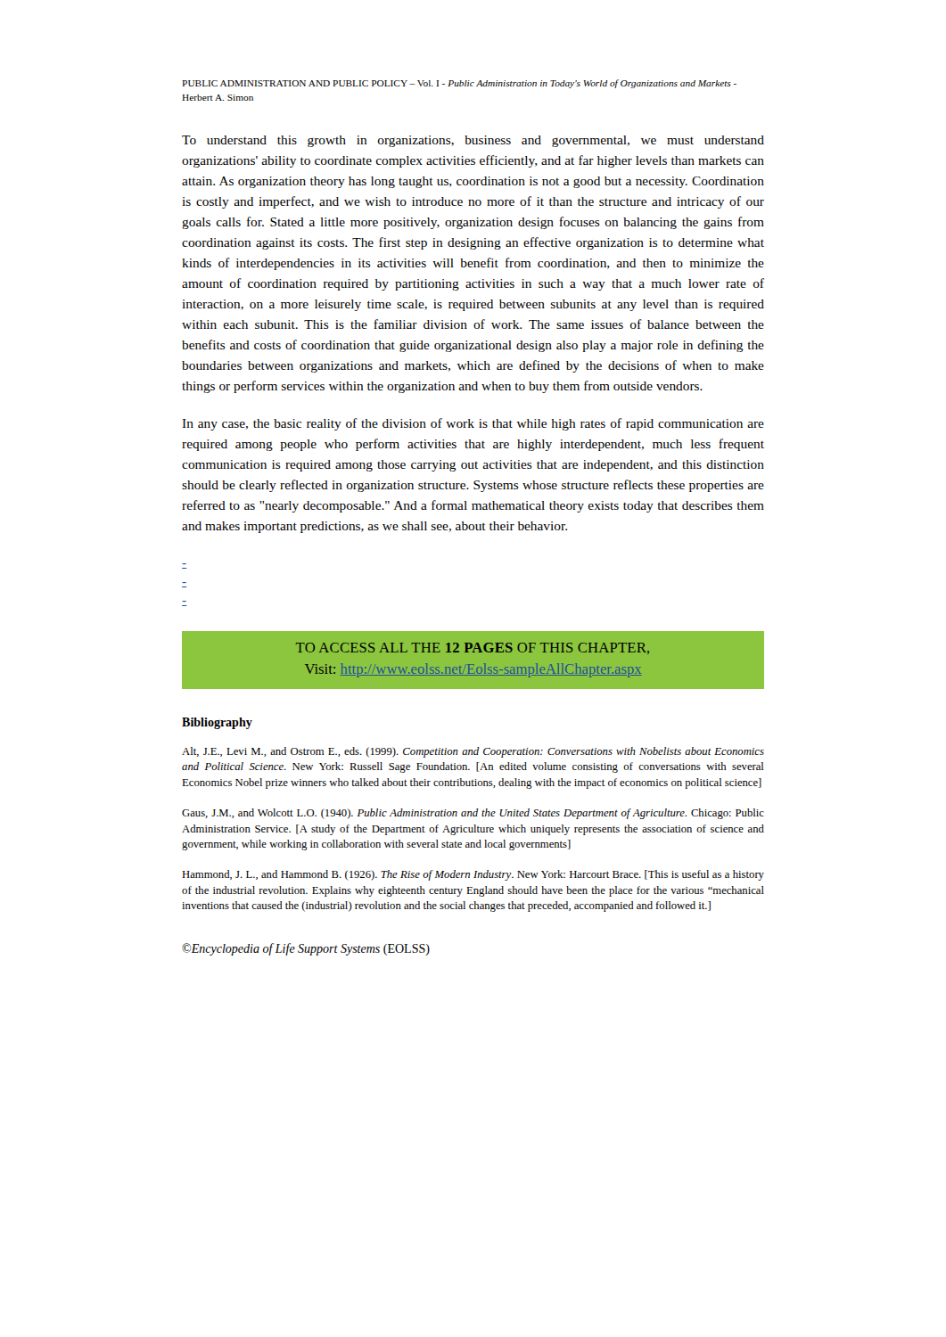PUBLIC ADMINISTRATION AND PUBLIC POLICY – Vol. I - Public Administration in Today's World of Organizations and Markets - Herbert A. Simon
To understand this growth in organizations, business and governmental, we must understand organizations' ability to coordinate complex activities efficiently, and at far higher levels than markets can attain. As organization theory has long taught us, coordination is not a good but a necessity. Coordination is costly and imperfect, and we wish to introduce no more of it than the structure and intricacy of our goals calls for. Stated a little more positively, organization design focuses on balancing the gains from coordination against its costs. The first step in designing an effective organization is to determine what kinds of interdependencies in its activities will benefit from coordination, and then to minimize the amount of coordination required by partitioning activities in such a way that a much lower rate of interaction, on a more leisurely time scale, is required between subunits at any level than is required within each subunit. This is the familiar division of work. The same issues of balance between the benefits and costs of coordination that guide organizational design also play a major role in defining the boundaries between organizations and markets, which are defined by the decisions of when to make things or perform services within the organization and when to buy them from outside vendors.
In any case, the basic reality of the division of work is that while high rates of rapid communication are required among people who perform activities that are highly interdependent, much less frequent communication is required among those carrying out activities that are independent, and this distinction should be clearly reflected in organization structure. Systems whose structure reflects these properties are referred to as "nearly decomposable." And a formal mathematical theory exists today that describes them and makes important predictions, as we shall see, about their behavior.
- - -
TO ACCESS ALL THE 12 PAGES OF THIS CHAPTER,
Visit: http://www.eolss.net/Eolss-sampleAllChapter.aspx
Bibliography
Alt, J.E., Levi M., and Ostrom E., eds. (1999). Competition and Cooperation: Conversations with Nobelists about Economics and Political Science. New York: Russell Sage Foundation. [An edited volume consisting of conversations with several Economics Nobel prize winners who talked about their contributions, dealing with the impact of economics on political science]
Gaus, J.M., and Wolcott L.O. (1940). Public Administration and the United States Department of Agriculture. Chicago: Public Administration Service. [A study of the Department of Agriculture which uniquely represents the association of science and government, while working in collaboration with several state and local governments]
Hammond, J. L., and Hammond B. (1926). The Rise of Modern Industry. New York: Harcourt Brace. [This is useful as a history of the industrial revolution. Explains why eighteenth century England should have been the place for the various “mechanical inventions that caused the (industrial) revolution and the social changes that preceded, accompanied and followed it.]
©Encyclopedia of Life Support Systems (EOLSS)